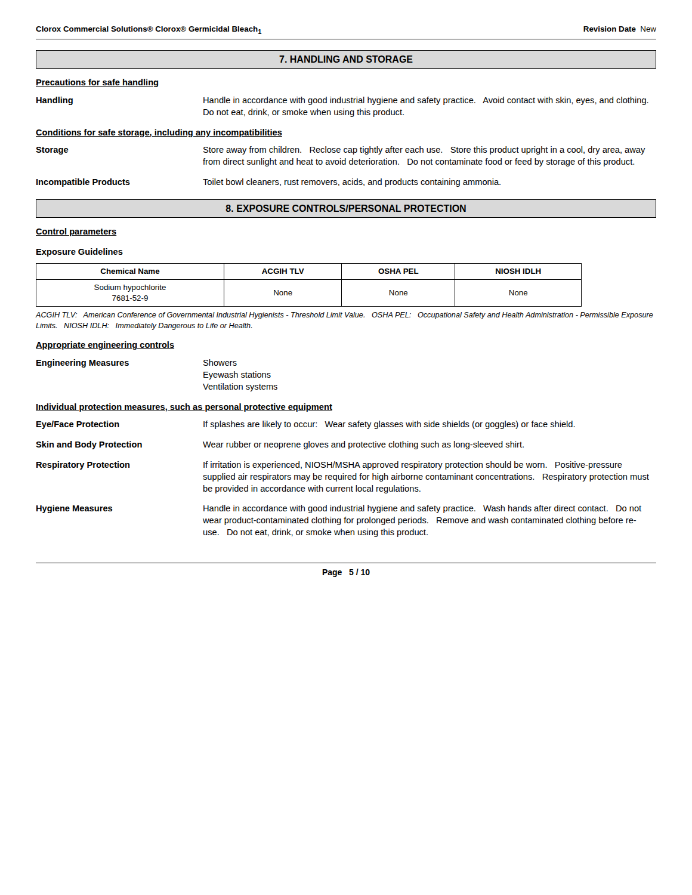Clorox Commercial Solutions® Clorox® Germicidal Bleach1
Revision Date New
7. HANDLING AND STORAGE
Precautions for safe handling
Handling
Handle in accordance with good industrial hygiene and safety practice. Avoid contact with skin, eyes, and clothing. Do not eat, drink, or smoke when using this product.
Conditions for safe storage, including any incompatibilities
Storage
Store away from children. Reclose cap tightly after each use. Store this product upright in a cool, dry area, away from direct sunlight and heat to avoid deterioration. Do not contaminate food or feed by storage of this product.
Incompatible Products
Toilet bowl cleaners, rust removers, acids, and products containing ammonia.
8. EXPOSURE CONTROLS/PERSONAL PROTECTION
Control parameters
Exposure Guidelines
| Chemical Name | ACGIH TLV | OSHA PEL | NIOSH IDLH |
| --- | --- | --- | --- |
| Sodium hypochlorite 7681-52-9 | None | None | None |
ACGIH TLV: American Conference of Governmental Industrial Hygienists - Threshold Limit Value. OSHA PEL: Occupational Safety and Health Administration - Permissible Exposure Limits. NIOSH IDLH: Immediately Dangerous to Life or Health.
Appropriate engineering controls
Engineering Measures
Showers
Eyewash stations
Ventilation systems
Individual protection measures, such as personal protective equipment
Eye/Face Protection
If splashes are likely to occur: Wear safety glasses with side shields (or goggles) or face shield.
Skin and Body Protection
Wear rubber or neoprene gloves and protective clothing such as long-sleeved shirt.
Respiratory Protection
If irritation is experienced, NIOSH/MSHA approved respiratory protection should be worn. Positive-pressure supplied air respirators may be required for high airborne contaminant concentrations. Respiratory protection must be provided in accordance with current local regulations.
Hygiene Measures
Handle in accordance with good industrial hygiene and safety practice. Wash hands after direct contact. Do not wear product-contaminated clothing for prolonged periods. Remove and wash contaminated clothing before re-use. Do not eat, drink, or smoke when using this product.
Page 5 / 10